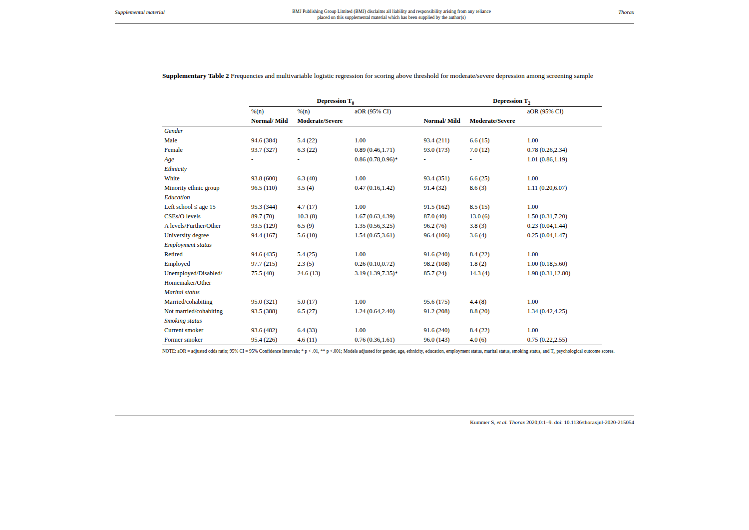Supplemental material
BMJ Publishing Group Limited (BMJ) disclaims all liability and responsibility arising from any reliance
placed on this supplemental material which has been supplied by the author(s)
Thorax
Supplementary Table 2 Frequencies and multivariable logistic regression for scoring above threshold for moderate/severe depression among screening sample
| | Depression T 0 | Depression T 2 |
| --- | --- | --- |
| | %(n) | %(n) | aOR (95% CI) | | | aOR (95% CI) |
| | Normal/ Mild | Moderate/Severe | | Normal/ Mild | Moderate/Severe | |
| Gender | | | | | | |
| Male | 94.6 (384) | 5.4 (22) | 1.00 | 93.4 (211) | 6.6 (15) | 1.00 |
| Female | 93.7 (327) | 6.3 (22) | 0.89 (0.46,1.71) | 93.0 (173) | 7.0 (12) | 0.78 (0.26,2.34) |
| Age | - | - | 0.86 (0.78,0.96)* | - | - | 1.01 (0.86,1.19) |
| Ethnicity | | | | | | |
| White | 93.8 (600) | 6.3 (40) | 1.00 | 93.4 (351) | 6.6 (25) | 1.00 |
| Minority ethnic group | 96.5 (110) | 3.5 (4) | 0.47 (0.16,1.42) | 91.4 (32) | 8.6 (3) | 1.11 (0.20,6.07) |
| Education | | | | | | |
| Left school ≤ age 15 | 95.3 (344) | 4.7 (17) | 1.00 | 91.5 (162) | 8.5 (15) | 1.00 |
| CSEs/O levels | 89.7 (70) | 10.3 (8) | 1.67 (0.63,4.39) | 87.0 (40) | 13.0 (6) | 1.50 (0.31,7.20) |
| A levels/Further/Other | 93.5 (129) | 6.5 (9) | 1.35 (0.56,3.25) | 96.2 (76) | 3.8 (3) | 0.23 (0.04,1.44) |
| University degree | 94.4 (167) | 5.6 (10) | 1.54 (0.65,3.61) | 96.4 (106) | 3.6 (4) | 0.25 (0.04,1.47) |
| Employment status | | | | | | |
| Retired | 94.6 (435) | 5.4 (25) | 1.00 | 91.6 (240) | 8.4 (22) | 1.00 |
| Employed | 97.7 (215) | 2.3 (5) | 0.26 (0.10,0.72) | 98.2 (108) | 1.8 (2) | 1.00 (0.18,5.60) |
| Unemployed/Disabled/ | 75.5 (40) | 24.6 (13) | 3.19 (1.39,7.35)* | 85.7 (24) | 14.3 (4) | 1.98 (0.31,12.80) |
| Homemaker/Other | | | | | | |
| Marital status | | | | | | |
| Married/cohabiting | 95.0 (321) | 5.0 (17) | 1.00 | 95.6 (175) | 4.4 (8) | 1.00 |
| Not married/cohabiting | 93.5 (388) | 6.5 (27) | 1.24 (0.64,2.40) | 91.2 (208) | 8.8 (20) | 1.34 (0.42,4.25) |
| Smoking status | | | | | | |
| Current smoker | 93.6 (482) | 6.4 (33) | 1.00 | 91.6 (240) | 8.4 (22) | 1.00 |
| Former smoker | 95.4 (226) | 4.6 (11) | 0.76 (0.36,1.61) | 96.0 (143) | 4.0 (6) | 0.75 (0.22,2.55) |
NOTE: aOR = adjusted odds ratio; 95% CI = 95% Confidence Intervals; * p < .01, ** p <.001; Models adjusted for gender, age, ethnicity, education, employment status, marital status, smoking status, and T0 psychological outcome scores.
Kummer S, et al. Thorax 2020;0:1–9. doi: 10.1136/thoraxjnl-2020-215054